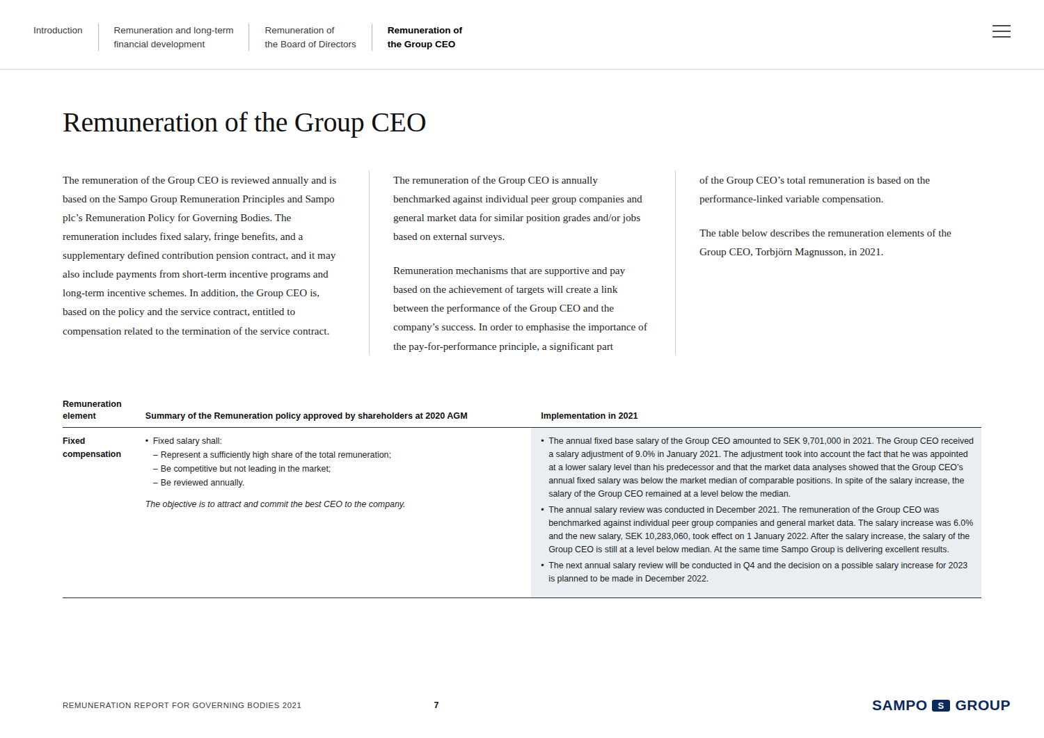Introduction
Remuneration and long-term
financial development
Remuneration of
the Board of Directors
Remuneration of
the Group CEO
Remuneration of the Group CEO
The remuneration of the Group CEO is reviewed annually and is based on the Sampo Group Remuneration Principles and Sampo plc’s Remuneration Policy for Governing Bodies. The remuneration includes fixed salary, fringe benefits, and a supplementary defined contribution pension contract, and it may also include payments from short-term incentive programs and long-term incentive schemes. In addition, the Group CEO is, based on the policy and the service contract, entitled to compensation related to the termination of the service contract.
The remuneration of the Group CEO is annually benchmarked against individual peer group companies and general market data for similar position grades and/or jobs based on external surveys.
Remuneration mechanisms that are supportive and pay based on the achievement of targets will create a link between the performance of the Group CEO and the company’s success. In order to emphasise the importance of the pay-for-performance principle, a significant part
of the Group CEO’s total remuneration is based on the performance-linked variable compensation.
The table below describes the remuneration elements of the Group CEO, Torbjörn Magnusson, in 2021.
| Remuneration element | Summary of the Remuneration policy approved by shareholders at 2020 AGM | Implementation in 2021 |
| --- | --- | --- |
| Fixed compensation | Fixed salary shall: Represent a sufficiently high share of the total remuneration; Be competitive but not leading in the market; Be reviewed annually. The objective is to attract and commit the best CEO to the company. | The annual fixed base salary of the Group CEO amounted to SEK 9,701,000 in 2021. The Group CEO received a salary adjustment of 9.0% in January 2021. The adjustment took into account the fact that he was appointed at a lower salary level than his predecessor and that the market data analyses showed that the Group CEO’s annual fixed salary was below the market median of comparable positions. In spite of the salary increase, the salary of the Group CEO remained at a level below the median. The annual salary review was conducted in December 2021. The remuneration of the Group CEO was benchmarked against individual peer group companies and general market data. The salary increase was 6.0% and the new salary, SEK 10,283,060, took effect on 1 January 2022. After the salary increase, the salary of the Group CEO is still at a level below median. At the same time Sampo Group is delivering excellent results. The next annual salary review will be conducted in Q4 and the decision on a possible salary increase for 2023 is planned to be made in December 2022. |
REMUNERATION REPORT FOR GOVERNING BODIES 2021
7
SAMPO GROUP